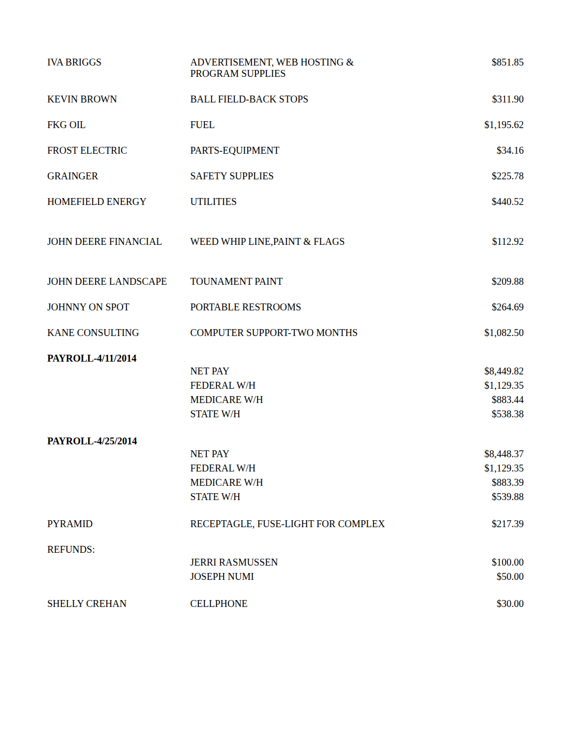| IVA BRIGGS | ADVERTISEMENT, WEB HOSTING & PROGRAM SUPPLIES | $851.85 |
| KEVIN BROWN | BALL FIELD-BACK STOPS | $311.90 |
| FKG OIL | FUEL | $1,195.62 |
| FROST ELECTRIC | PARTS-EQUIPMENT | $34.16 |
| GRAINGER | SAFETY SUPPLIES | $225.78 |
| HOMEFIELD ENERGY | UTILITIES | $440.52 |
| JOHN DEERE FINANCIAL | WEED WHIP LINE,PAINT & FLAGS | $112.92 |
| JOHN DEERE LANDSCAPE | TOUNAMENT PAINT | $209.88 |
| JOHNNY ON SPOT | PORTABLE RESTROOMS | $264.69 |
| KANE CONSULTING | COMPUTER SUPPORT-TWO MONTHS | $1,082.50 |
| PAYROLL-4/11/2014 | | |
| | NET PAY | $8,449.82 |
| | FEDERAL W/H | $1,129.35 |
| | MEDICARE W/H | $883.44 |
| | STATE W/H | $538.38 |
| PAYROLL-4/25/2014 | | |
| | NET PAY | $8,448.37 |
| | FEDERAL W/H | $1,129.35 |
| | MEDICARE W/H | $883.39 |
| | STATE W/H | $539.88 |
| PYRAMID | RECEPTAGLE, FUSE-LIGHT FOR COMPLEX | $217.39 |
| REFUNDS: | | |
| | JERRI RASMUSSEN | $100.00 |
| | JOSEPH NUMI | $50.00 |
| SHELLY CREHAN | CELLPHONE | $30.00 |